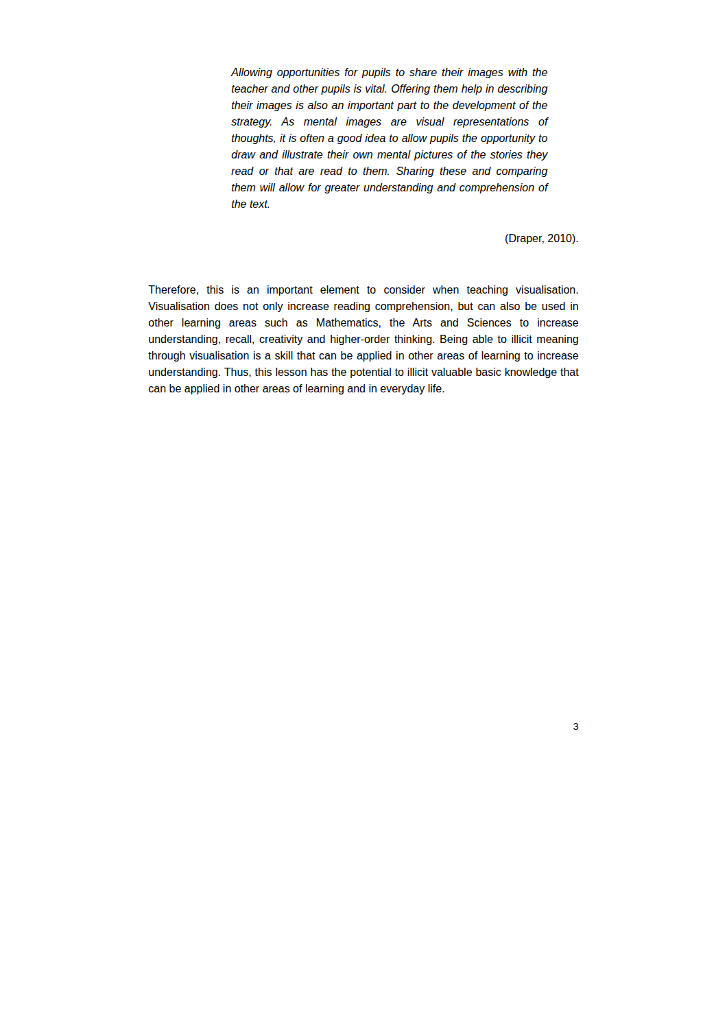Allowing opportunities for pupils to share their images with the teacher and other pupils is vital. Offering them help in describing their images is also an important part to the development of the strategy. As mental images are visual representations of thoughts, it is often a good idea to allow pupils the opportunity to draw and illustrate their own mental pictures of the stories they read or that are read to them. Sharing these and comparing them will allow for greater understanding and comprehension of the text.
(Draper, 2010).
Therefore, this is an important element to consider when teaching visualisation. Visualisation does not only increase reading comprehension, but can also be used in other learning areas such as Mathematics, the Arts and Sciences to increase understanding, recall, creativity and higher-order thinking. Being able to illicit meaning through visualisation is a skill that can be applied in other areas of learning to increase understanding. Thus, this lesson has the potential to illicit valuable basic knowledge that can be applied in other areas of learning and in everyday life.
3